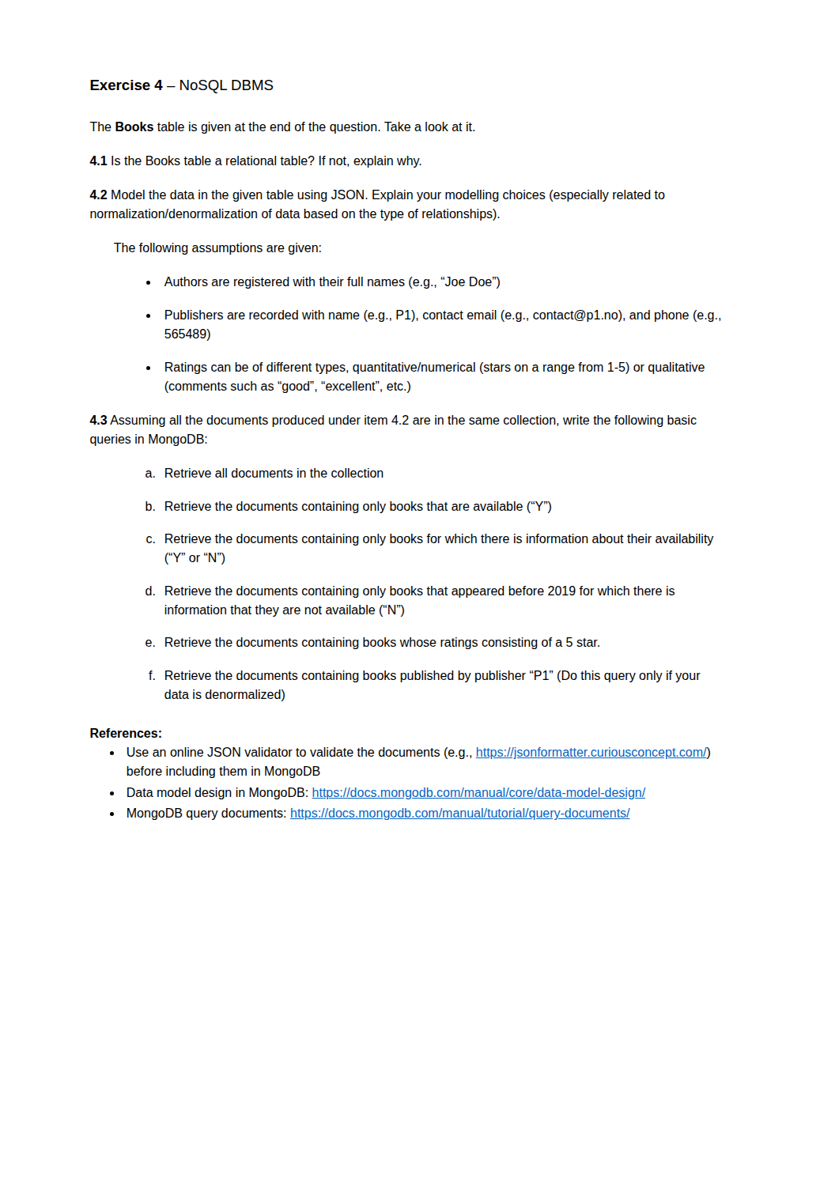Exercise 4 – NoSQL DBMS
The Books table is given at the end of the question. Take a look at it.
4.1 Is the Books table a relational table? If not, explain why.
4.2 Model the data in the given table using JSON. Explain your modelling choices (especially related to normalization/denormalization of data based on the type of relationships).
The following assumptions are given:
Authors are registered with their full names (e.g., “Joe Doe”)
Publishers are recorded with name (e.g., P1), contact email (e.g., contact@p1.no), and phone (e.g., 565489)
Ratings can be of different types, quantitative/numerical (stars on a range from 1-5) or qualitative (comments such as “good”, “excellent”, etc.)
4.3 Assuming all the documents produced under item 4.2 are in the same collection, write the following basic queries in MongoDB:
Retrieve all documents in the collection
Retrieve the documents containing only books that are available (“Y”)
Retrieve the documents containing only books for which there is information about their availability (“Y” or “N”)
Retrieve the documents containing only books that appeared before 2019 for which there is information that they are not available (“N”)
Retrieve the documents containing books whose ratings consisting of a 5 star.
Retrieve the documents containing books published by publisher “P1” (Do this query only if your data is denormalized)
References:
Use an online JSON validator to validate the documents (e.g., https://jsonformatter.curiousconcept.com/) before including them in MongoDB
Data model design in MongoDB: https://docs.mongodb.com/manual/core/data-model-design/
MongoDB query documents: https://docs.mongodb.com/manual/tutorial/query-documents/